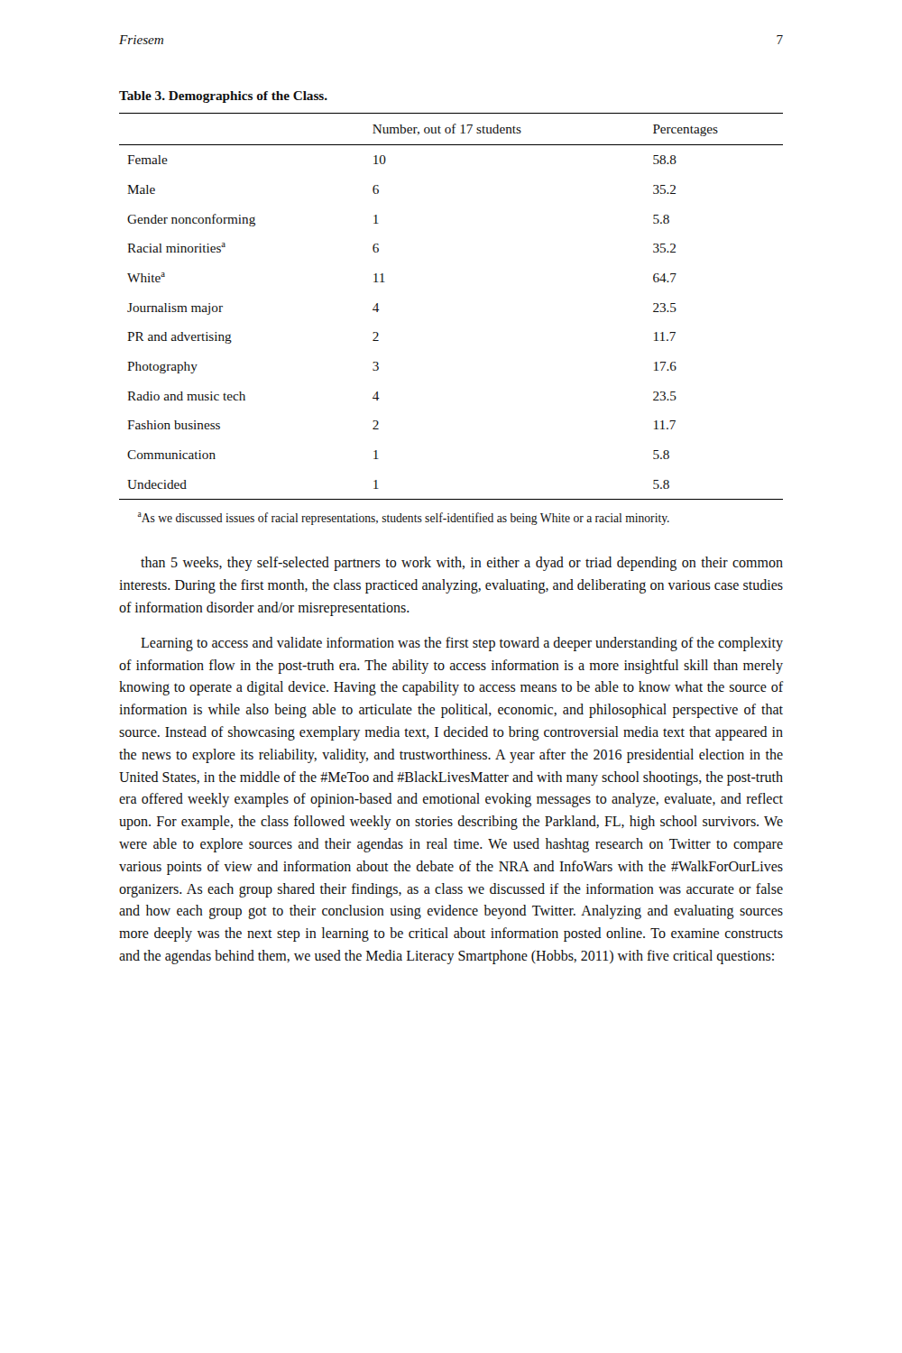Friesem 7
Table 3. Demographics of the Class.
| | Number, out of 17 students | Percentages |
| --- | --- | --- |
| Female | 10 | 58.8 |
| Male | 6 | 35.2 |
| Gender nonconforming | 1 | 5.8 |
| Racial minorities a | 6 | 35.2 |
| White a | 11 | 64.7 |
| Journalism major | 4 | 23.5 |
| PR and advertising | 2 | 11.7 |
| Photography | 3 | 17.6 |
| Radio and music tech | 4 | 23.5 |
| Fashion business | 2 | 11.7 |
| Communication | 1 | 5.8 |
| Undecided | 1 | 5.8 |
aAs we discussed issues of racial representations, students self-identified as being White or a racial minority.
than 5 weeks, they self-selected partners to work with, in either a dyad or triad depending on their common interests. During the first month, the class practiced analyzing, evaluating, and deliberating on various case studies of information disorder and/or misrepresentations.
Learning to access and validate information was the first step toward a deeper understanding of the complexity of information flow in the post-truth era. The ability to access information is a more insightful skill than merely knowing to operate a digital device. Having the capability to access means to be able to know what the source of information is while also being able to articulate the political, economic, and philosophical perspective of that source. Instead of showcasing exemplary media text, I decided to bring controversial media text that appeared in the news to explore its reliability, validity, and trustworthiness. A year after the 2016 presidential election in the United States, in the middle of the #MeToo and #BlackLivesMatter and with many school shootings, the post-truth era offered weekly examples of opinion-based and emotional evoking messages to analyze, evaluate, and reflect upon. For example, the class followed weekly on stories describing the Parkland, FL, high school survivors. We were able to explore sources and their agendas in real time. We used hashtag research on Twitter to compare various points of view and information about the debate of the NRA and InfoWars with the #WalkForOurLives organizers. As each group shared their findings, as a class we discussed if the information was accurate or false and how each group got to their conclusion using evidence beyond Twitter. Analyzing and evaluating sources more deeply was the next step in learning to be critical about information posted online. To examine constructs and the agendas behind them, we used the Media Literacy Smartphone (Hobbs, 2011) with five critical questions: